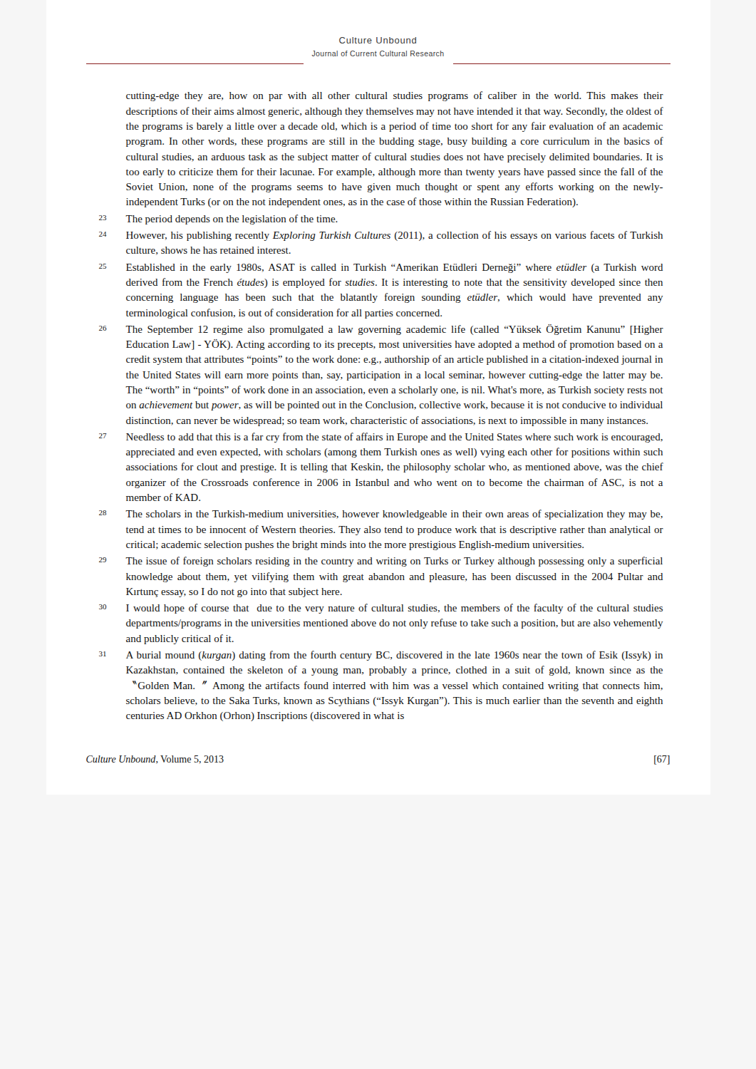Culture Unbound
Journal of Current Cultural Research
cutting-edge they are, how on par with all other cultural studies programs of caliber in the world. This makes their descriptions of their aims almost generic, although they themselves may not have intended it that way. Secondly, the oldest of the programs is barely a little over a decade old, which is a period of time too short for any fair evaluation of an academic program. In other words, these programs are still in the budding stage, busy building a core curriculum in the basics of cultural studies, an arduous task as the subject matter of cultural studies does not have precisely delimited boundaries. It is too early to criticize them for their lacunae. For example, although more than twenty years have passed since the fall of the Soviet Union, none of the programs seems to have given much thought or spent any efforts working on the newly-independent Turks (or on the not independent ones, as in the case of those within the Russian Federation).
23 The period depends on the legislation of the time.
24 However, his publishing recently Exploring Turkish Cultures (2011), a collection of his essays on various facets of Turkish culture, shows he has retained interest.
25 Established in the early 1980s, ASAT is called in Turkish “Amerikan Etüdleri Derneği” where etüdler (a Turkish word derived from the French études) is employed for studies. It is interesting to note that the sensitivity developed since then concerning language has been such that the blatantly foreign sounding etüdler, which would have prevented any terminological confusion, is out of consideration for all parties concerned.
26 The September 12 regime also promulgated a law governing academic life (called “Yüksek Öğretim Kanunu” [Higher Education Law] - YÖK). Acting according to its precepts, most universities have adopted a method of promotion based on a credit system that attributes “points” to the work done: e.g., authorship of an article published in a citation-indexed journal in the United States will earn more points than, say, participation in a local seminar, however cutting-edge the latter may be. The “worth” in “points” of work done in an association, even a scholarly one, is nil. What's more, as Turkish society rests not on achievement but power, as will be pointed out in the Conclusion, collective work, because it is not conducive to individual distinction, can never be widespread; so team work, characteristic of associations, is next to impossible in many instances.
27 Needless to add that this is a far cry from the state of affairs in Europe and the United States where such work is encouraged, appreciated and even expected, with scholars (among them Turkish ones as well) vying each other for positions within such associations for clout and prestige. It is telling that Keskin, the philosophy scholar who, as mentioned above, was the chief organizer of the Crossroads conference in 2006 in Istanbul and who went on to become the chairman of ASC, is not a member of KAD.
28 The scholars in the Turkish-medium universities, however knowledgeable in their own areas of specialization they may be, tend at times to be innocent of Western theories. They also tend to produce work that is descriptive rather than analytical or critical; academic selection pushes the bright minds into the more prestigious English-medium universities.
29 The issue of foreign scholars residing in the country and writing on Turks or Turkey although possessing only a superficial knowledge about them, yet vilifying them with great abandon and pleasure, has been discussed in the 2004 Pultar and Kırtunç essay, so I do not go into that subject here.
30 I would hope of course that due to the very nature of cultural studies, the members of the faculty of the cultural studies departments/programs in the universities mentioned above do not only refuse to take such a position, but are also vehemently and publicly critical of it.
31 A burial mound (kurgan) dating from the fourth century BC, discovered in the late 1960s near the town of Esik (Issyk) in Kazakhstan, contained the skeleton of a young man, probably a prince, clothed in a suit of gold, known since as the 〝Golden Man.〞 Among the artifacts found interred with him was a vessel which contained writing that connects him, scholars believe, to the Saka Turks, known as Scythians (“Issyk Kurgan”). This is much earlier than the seventh and eighth centuries AD Orkhon (Orhon) Inscriptions (discovered in what is
Culture Unbound, Volume 5, 2013
[67]